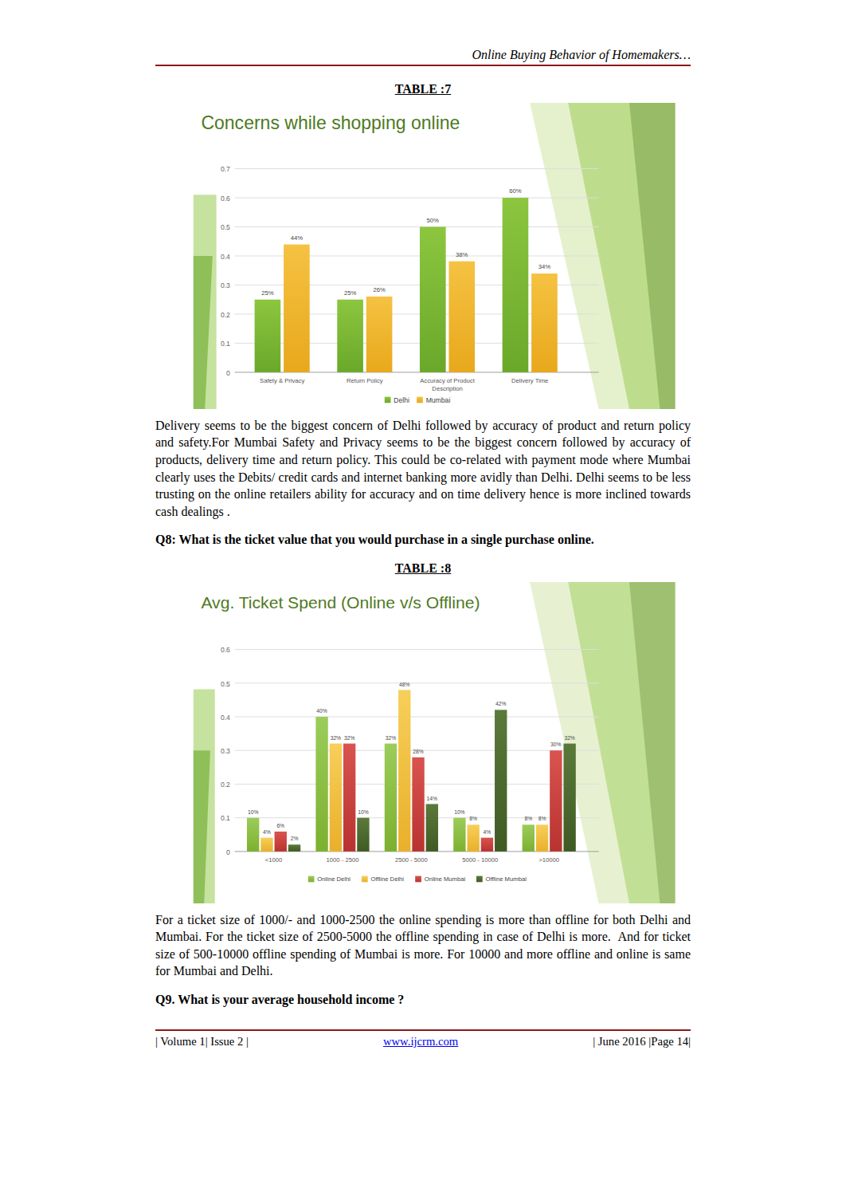Online Buying Behavior of Homemakers…
TABLE :7
Concerns while shopping online 0.7 0.6 0.5 0.4 0.3 0.2 0.1 0 25% 44% 25% 26% 50% 38% 60% 34% Safety & Privacy Return Policy Accuracy of Product Description Delivery Time Delhi Mumbai
Delivery seems to be the biggest concern of Delhi followed by accuracy of product and return policy and safety.For Mumbai Safety and Privacy seems to be the biggest concern followed by accuracy of products, delivery time and return policy. This could be co-related with payment mode where Mumbai clearly uses the Debits/ credit cards and internet banking more avidly than Delhi. Delhi seems to be less trusting on the online retailers ability for accuracy and on time delivery hence is more inclined towards cash dealings .
Q8: What is the ticket value that you would purchase in a single purchase online.
TABLE :8
Avg. Ticket Spend (Online v/s Offline) 0.6 0.5 0.4 0.3 0.2 0.1 0 10% 4% 6% 2% 40% 32% 32% 10% 32% 48% 28% 14% 10% 8% 4% 42% 8% 8% 30% 32% <1000 1000 - 2500 2500 - 5000 5000 - 10000 >10000 Online Delhi Offline Delhi Online Mumbai Offline Mumbai
For a ticket size of 1000/- and 1000-2500 the online spending is more than offline for both Delhi and Mumbai. For the ticket size of 2500-5000 the offline spending in case of Delhi is more. And for ticket size of 500-10000 offline spending of Mumbai is more. For 10000 and more offline and online is same for Mumbai and Delhi.
Q9. What is your average household income ?
| Volume 1| Issue 2 |
www.ijcrm.com
| June 2016 |Page 14|